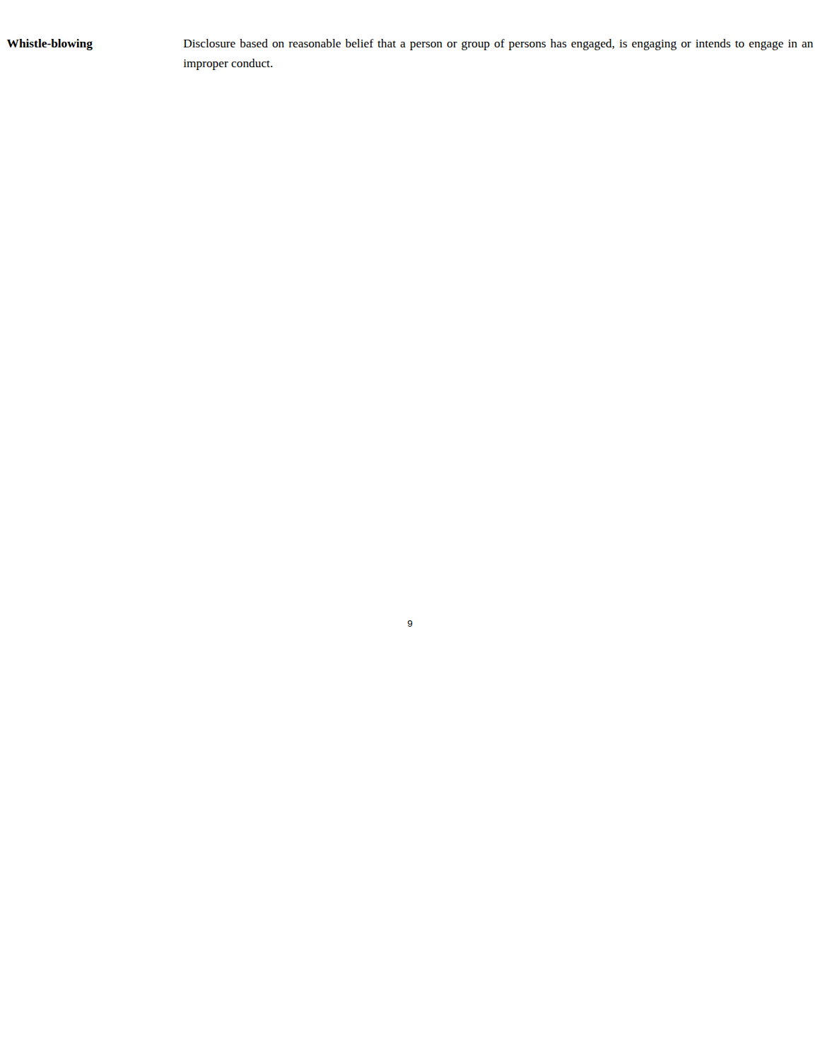Whistle-blowing
Disclosure based on reasonable belief that a person or group of persons has engaged, is engaging or intends to engage in an improper conduct.
9